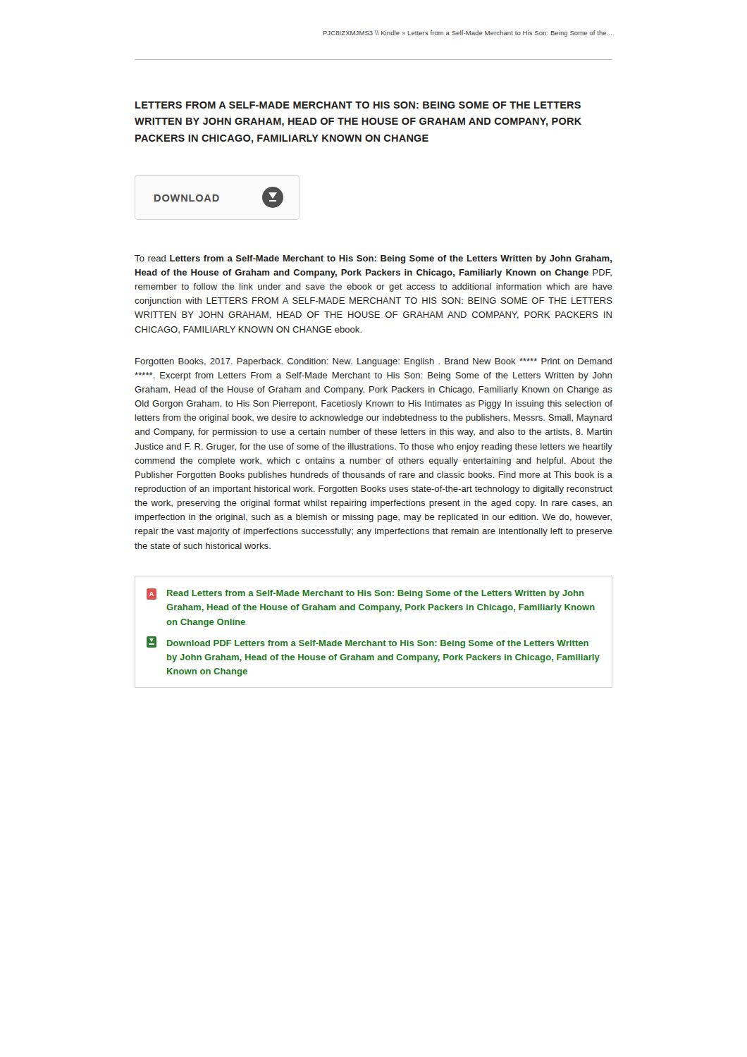PJC8IZXMJMS3 \\ Kindle » Letters from a Self-Made Merchant to His Son: Being Some of the...
Letters from a Self-Made Merchant to His Son: Being Some of the Letters Written by John Graham, Head of the House of Graham and Company, Pork Packers in Chicago, Familiarly Known on Change
Download
To read Letters from a Self-Made Merchant to His Son: Being Some of the Letters Written by John Graham, Head of the House of Graham and Company, Pork Packers in Chicago, Familiarly Known on Change PDF, remember to follow the link under and save the ebook or get access to additional information which are have conjunction with LETTERS FROM A SELF-MADE MERCHANT TO HIS SON: BEING SOME OF THE LETTERS WRITTEN BY JOHN GRAHAM, HEAD OF THE HOUSE OF GRAHAM AND COMPANY, PORK PACKERS IN CHICAGO, FAMILIARLY KNOWN ON CHANGE ebook.
Forgotten Books, 2017. Paperback. Condition: New. Language: English . Brand New Book ***** Print on Demand *****. Excerpt from Letters From a Self-Made Merchant to His Son: Being Some of the Letters Written by John Graham, Head of the House of Graham and Company, Pork Packers in Chicago, Familiarly Known on Change as Old Gorgon Graham, to His Son Pierrepont, Facetiosly Known to His Intimates as Piggy In issuing this selection of letters from the original book, we desire to acknowledge our indebtedness to the publishers, Messrs. Small, Maynard and Company, for permission to use a certain number of these letters in this way, and also to the artists, 8. Martin Justice and F. R. Gruger, for the use of some of the illustrations. To those who enjoy reading these letters we heartily commend the complete work, which c ontains a number of others equally entertaining and helpful. About the Publisher Forgotten Books publishes hundreds of thousands of rare and classic books. Find more at This book is a reproduction of an important historical work. Forgotten Books uses state-of-the-art technology to digitally reconstruct the work, preserving the original format whilst repairing imperfections present in the aged copy. In rare cases, an imperfection in the original, such as a blemish or missing page, may be replicated in our edition. We do, however, repair the vast majority of imperfections successfully; any imperfections that remain are intentionally left to preserve the state of such historical works.
| A | Read Letters from a Self-Made Merchant to His Son: Being Some of the Letters Written by John Graham, Head of the House of Graham and Company, Pork Packers in Chicago, Familiarly Known on Change Online |
| | Download PDF Letters from a Self-Made Merchant to His Son: Being Some of the Letters Written by John Graham, Head of the House of Graham and Company, Pork Packers in Chicago, Familiarly Known on Change |